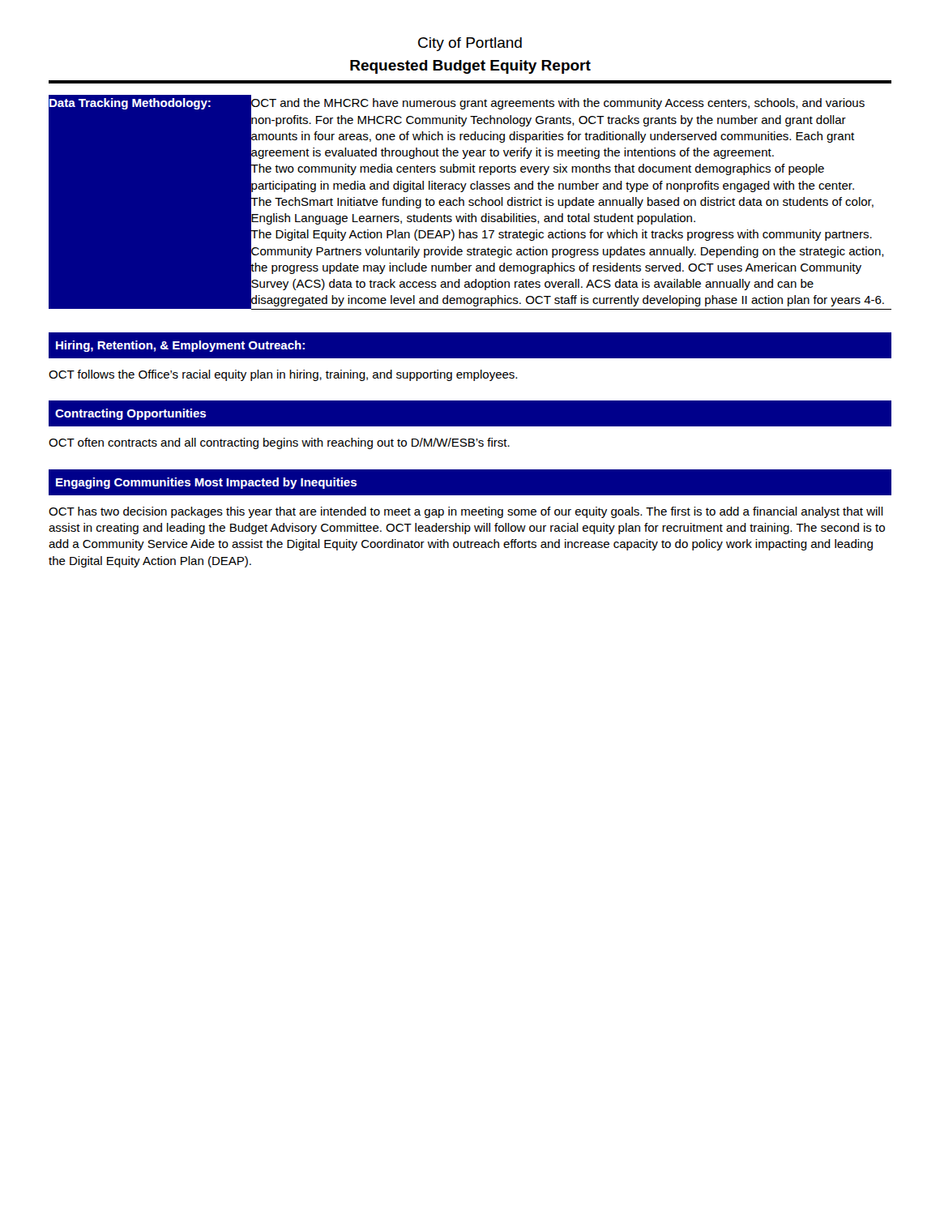City of Portland
Requested Budget Equity Report
| Data Tracking Methodology: | OCT and the MHCRC have numerous grant agreements with the community Access centers, schools, and various non-profits. For the MHCRC Community Technology Grants, OCT tracks grants by the number and grant dollar amounts in four areas, one of which is reducing disparities for traditionally underserved communities. Each grant agreement is evaluated throughout the year to verify it is meeting the intentions of the agreement. The two community media centers submit reports every six months that document demographics of people participating in media and digital literacy classes and the number and type of nonprofits engaged with the center. The TechSmart Initiatve funding to each school district is update annually based on district data on students of color, English Language Learners, students with disabilities, and total student population. The Digital Equity Action Plan (DEAP) has 17 strategic actions for which it tracks progress with community partners. Community Partners voluntarily provide strategic action progress updates annually. Depending on the strategic action, the progress update may include number and demographics of residents served. OCT uses American Community Survey (ACS) data to track access and adoption rates overall. ACS data is available annually and can be disaggregated by income level and demographics. OCT staff is currently developing phase II action plan for years 4-6. |
Hiring, Retention, & Employment Outreach:
OCT follows the Office’s racial equity plan in hiring, training, and supporting employees.
Contracting Opportunities
OCT often contracts and all contracting begins with reaching out to D/M/W/ESB’s first.
Engaging Communities Most Impacted by Inequities
OCT has two decision packages this year that are intended to meet a gap in meeting some of our equity goals. The first is to add a financial analyst that will assist in creating and leading the Budget Advisory Committee. OCT leadership will follow our racial equity plan for recruitment and training. The second is to add a Community Service Aide to assist the Digital Equity Coordinator with outreach efforts and increase capacity to do policy work impacting and leading the Digital Equity Action Plan (DEAP).